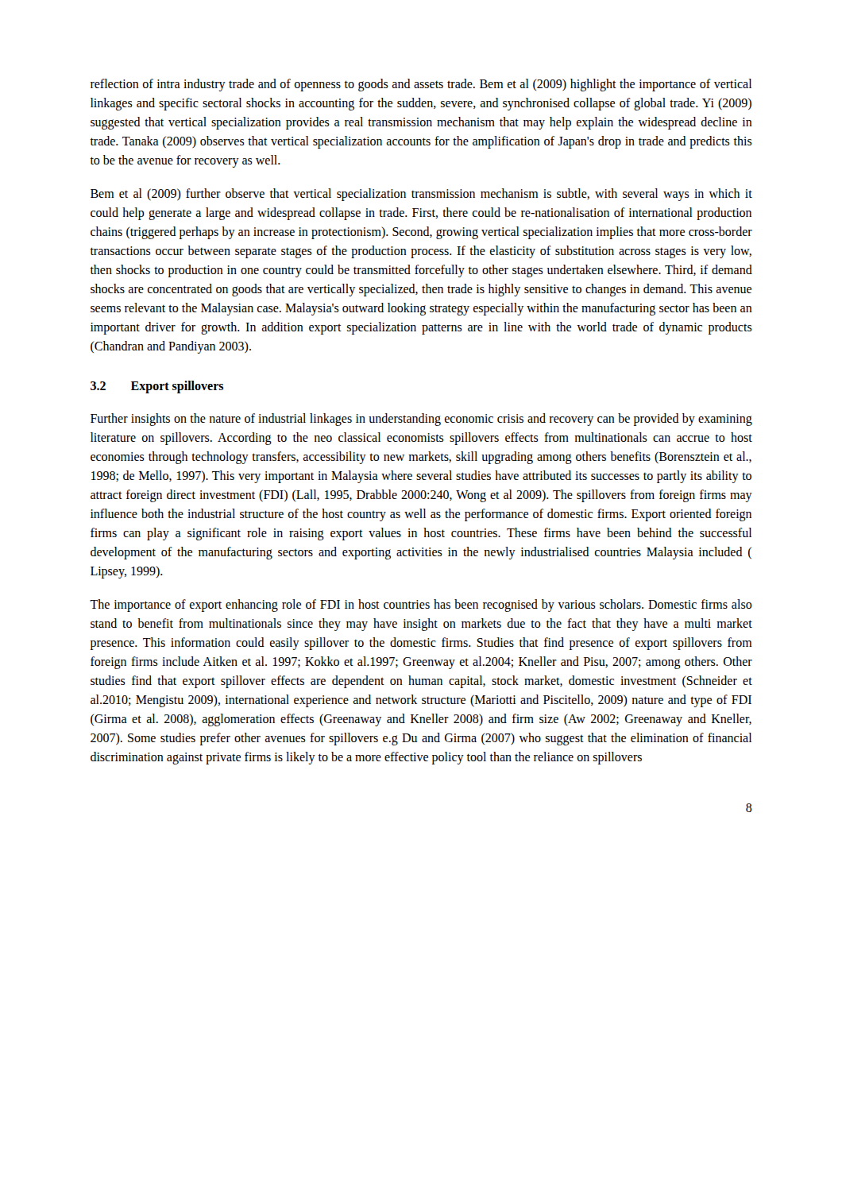reflection of intra industry trade and of openness to goods and assets trade. Bem et al (2009) highlight the importance of vertical linkages and specific sectoral shocks in accounting for the sudden, severe, and synchronised collapse of global trade. Yi (2009) suggested that vertical specialization provides a real transmission mechanism that may help explain the widespread decline in trade. Tanaka (2009) observes that vertical specialization accounts for the amplification of Japan's drop in trade and predicts this to be the avenue for recovery as well.
Bem et al (2009) further observe that vertical specialization transmission mechanism is subtle, with several ways in which it could help generate a large and widespread collapse in trade. First, there could be re-nationalisation of international production chains (triggered perhaps by an increase in protectionism). Second, growing vertical specialization implies that more cross-border transactions occur between separate stages of the production process. If the elasticity of substitution across stages is very low, then shocks to production in one country could be transmitted forcefully to other stages undertaken elsewhere. Third, if demand shocks are concentrated on goods that are vertically specialized, then trade is highly sensitive to changes in demand. This avenue seems relevant to the Malaysian case. Malaysia's outward looking strategy especially within the manufacturing sector has been an important driver for growth. In addition export specialization patterns are in line with the world trade of dynamic products (Chandran and Pandiyan 2003).
3.2 Export spillovers
Further insights on the nature of industrial linkages in understanding economic crisis and recovery can be provided by examining literature on spillovers. According to the neo classical economists spillovers effects from multinationals can accrue to host economies through technology transfers, accessibility to new markets, skill upgrading among others benefits (Borensztein et al., 1998; de Mello, 1997). This very important in Malaysia where several studies have attributed its successes to partly its ability to attract foreign direct investment (FDI) (Lall, 1995, Drabble 2000:240, Wong et al 2009). The spillovers from foreign firms may influence both the industrial structure of the host country as well as the performance of domestic firms. Export oriented foreign firms can play a significant role in raising export values in host countries. These firms have been behind the successful development of the manufacturing sectors and exporting activities in the newly industrialised countries Malaysia included ( Lipsey, 1999).
The importance of export enhancing role of FDI in host countries has been recognised by various scholars. Domestic firms also stand to benefit from multinationals since they may have insight on markets due to the fact that they have a multi market presence. This information could easily spillover to the domestic firms. Studies that find presence of export spillovers from foreign firms include Aitken et al. 1997; Kokko et al.1997; Greenway et al.2004; Kneller and Pisu, 2007; among others. Other studies find that export spillover effects are dependent on human capital, stock market, domestic investment (Schneider et al.2010; Mengistu 2009), international experience and network structure (Mariotti and Piscitello, 2009) nature and type of FDI (Girma et al. 2008), agglomeration effects (Greenaway and Kneller 2008) and firm size (Aw 2002; Greenaway and Kneller, 2007). Some studies prefer other avenues for spillovers e.g Du and Girma (2007) who suggest that the elimination of financial discrimination against private firms is likely to be a more effective policy tool than the reliance on spillovers
8